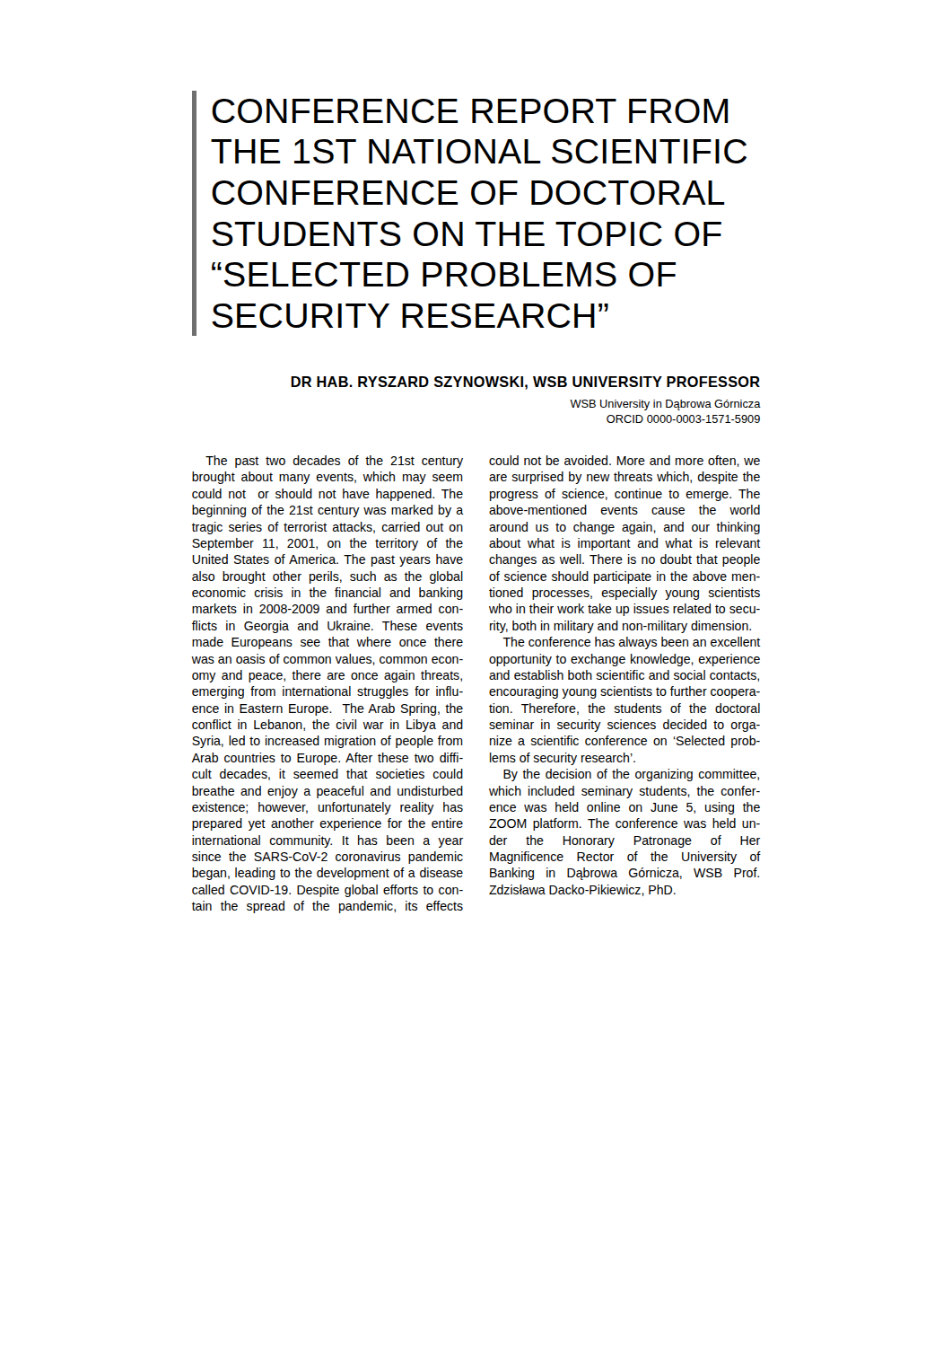Conference report from the 1st National Scientific Conference of Doctoral Students on the topic of “Selected problems of security research”
Dr hab. Ryszard Szynowski, WSB University Professor
WSB University in Dąbrowa Górnicza
ORCID 0000-0003-1571-5909
The past two decades of the 21st century brought about many events, which may seem could not or should not have happened. The beginning of the 21st century was marked by a tragic series of terrorist attacks, carried out on September 11, 2001, on the territory of the United States of America. The past years have also brought other perils, such as the global economic crisis in the financial and banking markets in 2008-2009 and further armed conflicts in Georgia and Ukraine. These events made Europeans see that where once there was an oasis of common values, common economy and peace, there are once again threats, emerging from international struggles for influence in Eastern Europe. The Arab Spring, the conflict in Lebanon, the civil war in Libya and Syria, led to increased migration of people from Arab countries to Europe. After these two difficult decades, it seemed that societies could breathe and enjoy a peaceful and undisturbed existence; however, unfortunately reality has prepared yet another experience for the entire international community. It has been a year since the SARS-CoV-2 coronavirus pandemic began, leading to the development of a disease called COVID-19. Despite global efforts to contain the spread of the pandemic, its effects could not be avoided. More and more often, we are surprised by new threats which, despite the progress of science, continue to emerge. The above-mentioned events cause the world around us to change again, and our thinking about what is important and what is relevant changes as well. There is no doubt that people of science should participate in the above mentioned processes, especially young scientists who in their work take up issues related to security, both in military and non-military dimension.
The conference has always been an excellent opportunity to exchange knowledge, experience and establish both scientific and social contacts, encouraging young scientists to further cooperation. Therefore, the students of the doctoral seminar in security sciences decided to organize a scientific conference on ‘Selected problems of security research’.
By the decision of the organizing committee, which included seminary students, the conference was held online on June 5, using the ZOOM platform. The conference was held under the Honorary Patronage of Her Magnificence Rector of the University of Banking in Dąbrowa Górnicza, WSB Prof. Zdzisława Dacko-Pikiewicz, PhD.